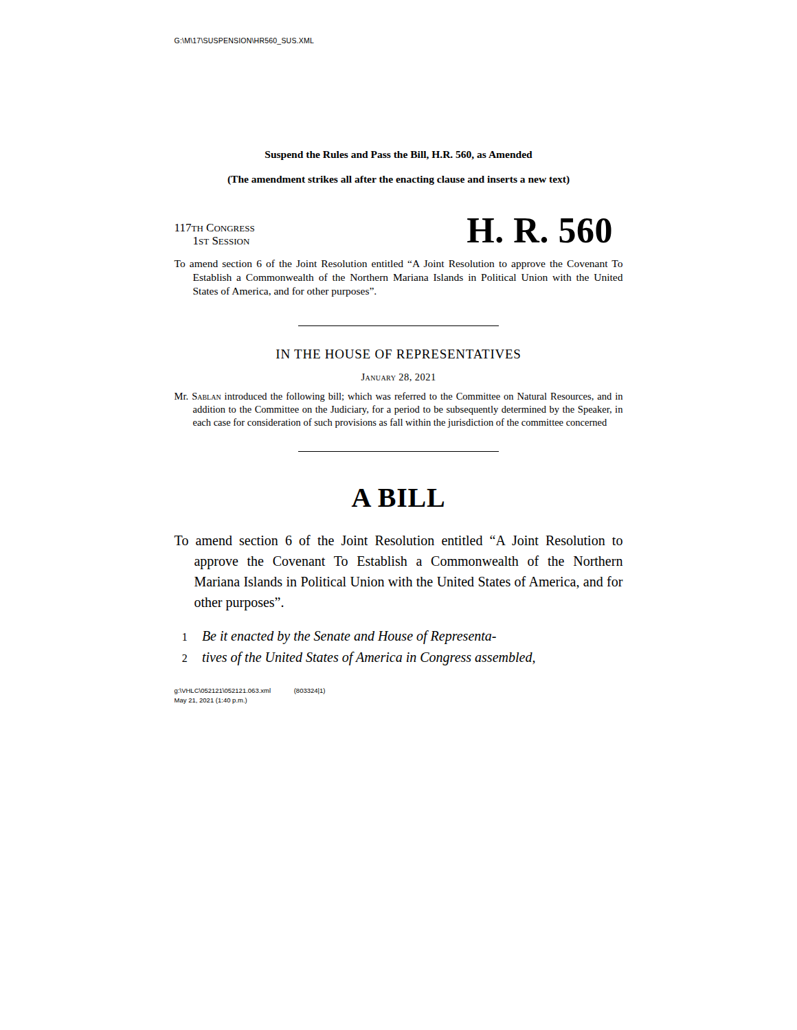G:\M\17\SUSPENSION\HR560_SUS.XML
Suspend the Rules and Pass the Bill, H.R. 560, as Amended
(The amendment strikes all after the enacting clause and inserts a new text)
117TH CONGRESS 1ST SESSION
H. R. 560
To amend section 6 of the Joint Resolution entitled “A Joint Resolution to approve the Covenant To Establish a Commonwealth of the Northern Mariana Islands in Political Union with the United States of America, and for other purposes”.
IN THE HOUSE OF REPRESENTATIVES
January 28, 2021
Mr. Sablan introduced the following bill; which was referred to the Committee on Natural Resources, and in addition to the Committee on the Judiciary, for a period to be subsequently determined by the Speaker, in each case for consideration of such provisions as fall within the jurisdiction of the committee concerned
A BILL
To amend section 6 of the Joint Resolution entitled “A Joint Resolution to approve the Covenant To Establish a Commonwealth of the Northern Mariana Islands in Political Union with the United States of America, and for other purposes”.
1 Be it enacted by the Senate and House of Representa-
2 tives of the United States of America in Congress assembled,
g:\VHLC\052121\052121.063.xml (803324|1)
May 21, 2021 (1:40 p.m.)